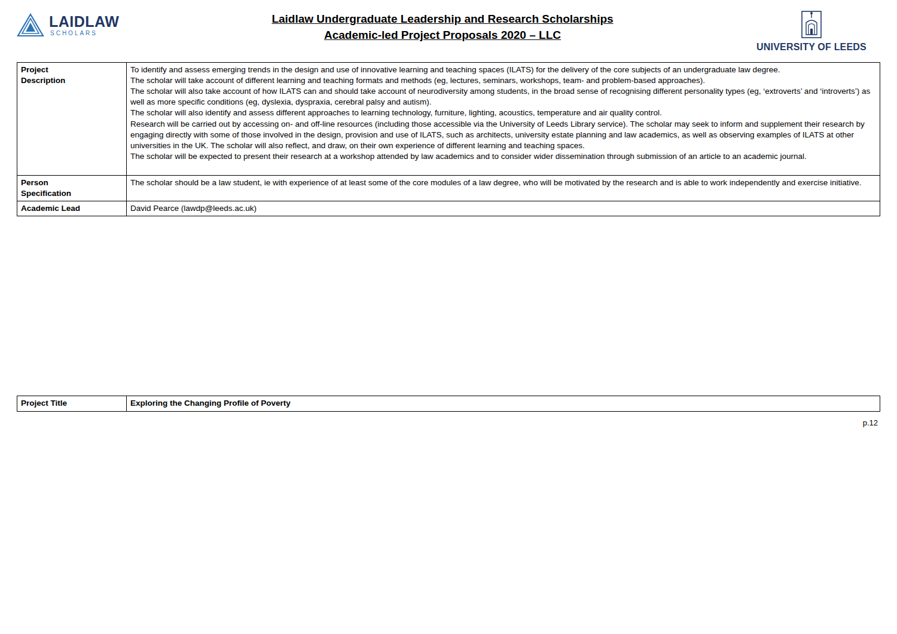LAIDLAW
SCHOLARS
Laidlaw Undergraduate Leadership and Research Scholarships
Academic-led Project Proposals 2020 – LLC
UNIVERSITY OF LEEDS
| Project Description | To identify and assess emerging trends in the design and use of innovative learning and teaching spaces (ILATS) for the delivery of the core subjects of an undergraduate law degree. The scholar will take account of different learning and teaching formats and methods (eg, lectures, seminars, workshops, team- and problem-based approaches). The scholar will also take account of how ILATS can and should take account of neurodiversity among students, in the broad sense of recognising different personality types (eg, ‘extroverts’ and ‘introverts’) as well as more specific conditions (eg, dyslexia, dyspraxia, cerebral palsy and autism). The scholar will also identify and assess different approaches to learning technology, furniture, lighting, acoustics, temperature and air quality control. Research will be carried out by accessing on- and off-line resources (including those accessible via the University of Leeds Library service). The scholar may seek to inform and supplement their research by engaging directly with some of those involved in the design, provision and use of ILATS, such as architects, university estate planning and law academics, as well as observing examples of ILATS at other universities in the UK. The scholar will also reflect, and draw, on their own experience of different learning and teaching spaces. The scholar will be expected to present their research at a workshop attended by law academics and to consider wider dissemination through submission of an article to an academic journal. |
| Person Specification | The scholar should be a law student, ie with experience of at least some of the core modules of a law degree, who will be motivated by the research and is able to work independently and exercise initiative. |
| Academic Lead | David Pearce (lawdp@leeds.ac.uk) |
| Project Title | Exploring the Changing Profile of Poverty |
p.12